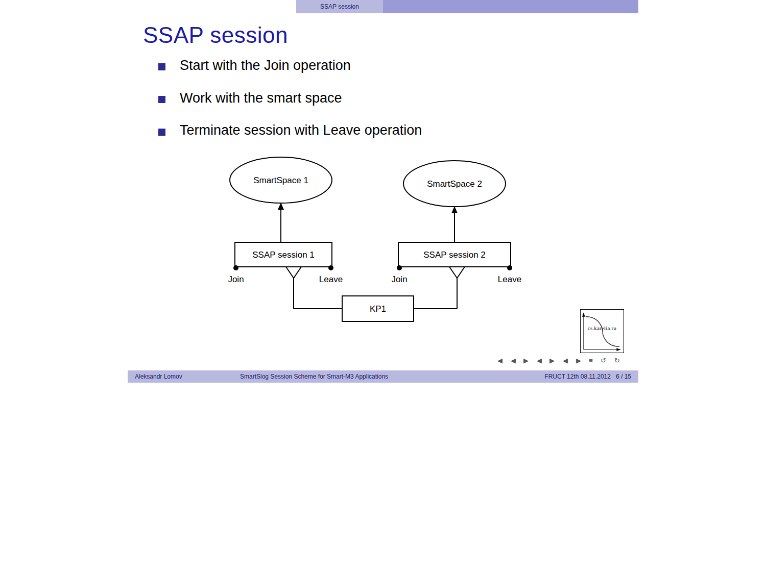SSAP session
SSAP session
Start with the Join operation
Work with the smart space
Terminate session with Leave operation
SmartSpace 1 SmartSpace 2 SSAP session 1 SSAP session 2 Join Leave Join Leave KP1
cs.karelia.ru
◀ ◀ ▶ ◀ ▶ ◀ ▶ ≡ ↺ ↻
Aleksandr Lomov
SmartSlog Session Scheme for Smart-M3 Applications
FRUCT 12th 08.11.2012 6 / 15